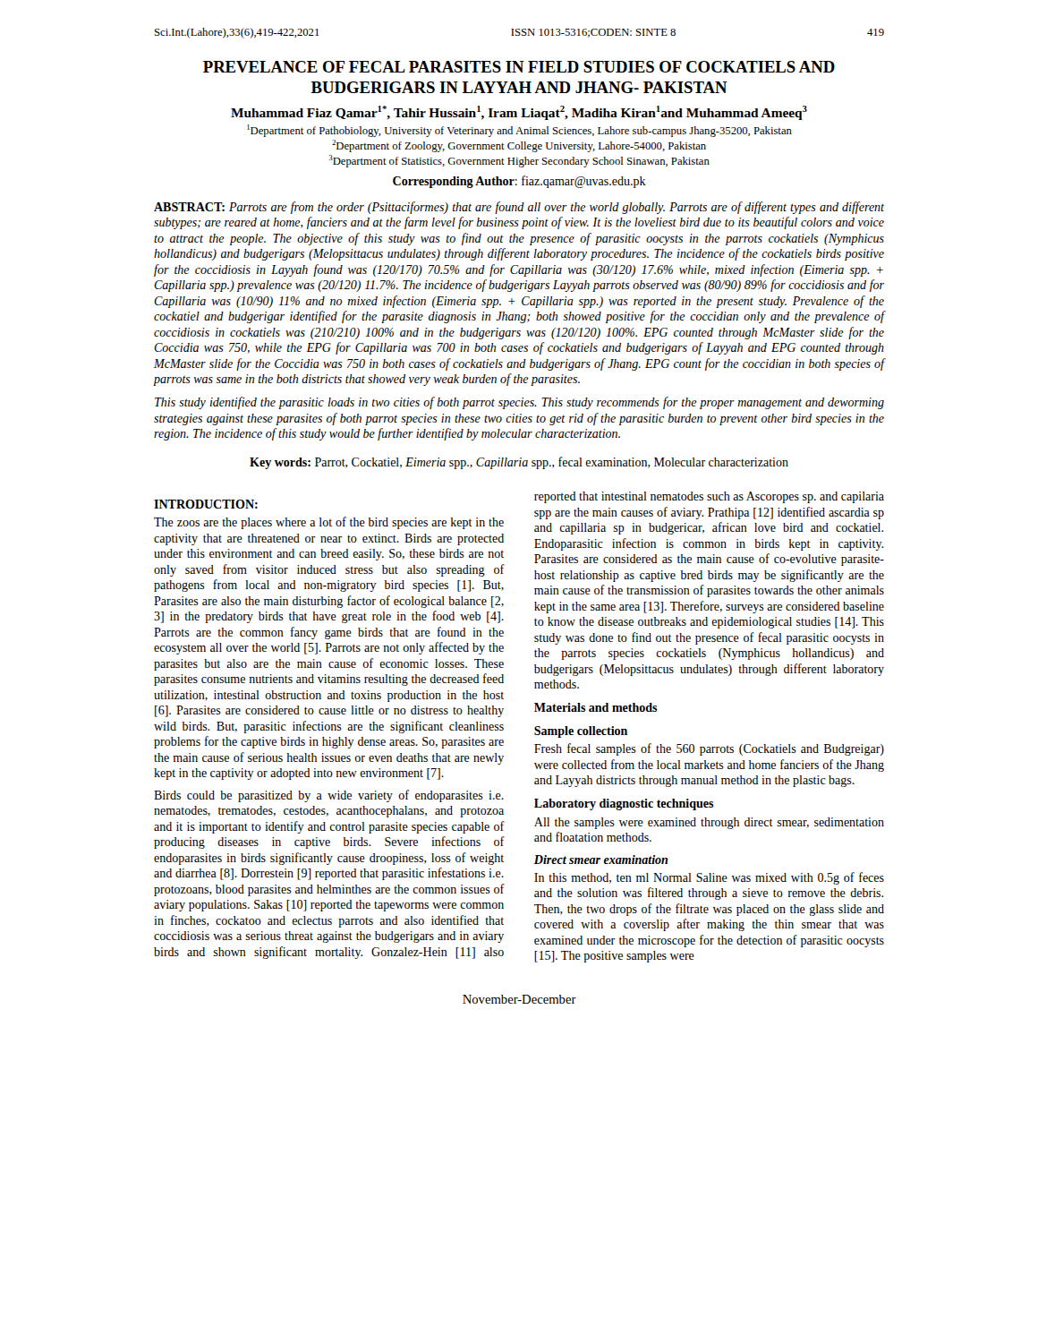Sci.Int.(Lahore),33(6),419-422,2021 ISSN 1013-5316;CODEN: SINTE 8 419
PREVELANCE OF FECAL PARASITES IN FIELD STUDIES OF COCKATIELS AND BUDGERIGARS IN LAYYAH AND JHANG- PAKISTAN
Muhammad Fiaz Qamar1*, Tahir Hussain1, Iram Liaqat2, Madiha Kiran1and Muhammad Ameeq3
1Department of Pathobiology, University of Veterinary and Animal Sciences, Lahore sub-campus Jhang-35200, Pakistan
2Department of Zoology, Government College University, Lahore-54000, Pakistan
3Department of Statistics, Government Higher Secondary School Sinawan, Pakistan
Corresponding Author: fiaz.qamar@uvas.edu.pk
ABSTRACT: Parrots are from the order (Psittaciformes) that are found all over the world globally. Parrots are of different types and different subtypes; are reared at home, fanciers and at the farm level for business point of view. It is the loveliest bird due to its beautiful colors and voice to attract the people. The objective of this study was to find out the presence of parasitic oocysts in the parrots cockatiels (Nymphicus hollandicus) and budgerigars (Melopsittacus undulates) through different laboratory procedures. The incidence of the cockatiels birds positive for the coccidiosis in Layyah found was (120/170) 70.5% and for Capillaria was (30/120) 17.6% while, mixed infection (Eimeria spp. + Capillaria spp.) prevalence was (20/120) 11.7%. The incidence of budgerigars Layyah parrots observed was (80/90) 89% for coccidiosis and for Capillaria was (10/90) 11% and no mixed infection (Eimeria spp. + Capillaria spp.) was reported in the present study. Prevalence of the cockatiel and budgerigar identified for the parasite diagnosis in Jhang; both showed positive for the coccidian only and the prevalence of coccidiosis in cockatiels was (210/210) 100% and in the budgerigars was (120/120) 100%. EPG counted through McMaster slide for the Coccidia was 750, while the EPG for Capillaria was 700 in both cases of cockatiels and budgerigars of Layyah and EPG counted through McMaster slide for the Coccidia was 750 in both cases of cockatiels and budgerigars of Jhang. EPG count for the coccidian in both species of parrots was same in the both districts that showed very weak burden of the parasites.
This study identified the parasitic loads in two cities of both parrot species. This study recommends for the proper management and deworming strategies against these parasites of both parrot species in these two cities to get rid of the parasitic burden to prevent other bird species in the region. The incidence of this study would be further identified by molecular characterization.
Key words: Parrot, Cockatiel, Eimeria spp., Capillaria spp., fecal examination, Molecular characterization
INTRODUCTION:
The zoos are the places where a lot of the bird species are kept in the captivity that are threatened or near to extinct. Birds are protected under this environment and can breed easily. So, these birds are not only saved from visitor induced stress but also spreading of pathogens from local and non-migratory bird species [1]. But, Parasites are also the main disturbing factor of ecological balance [2, 3] in the predatory birds that have great role in the food web [4]. Parrots are the common fancy game birds that are found in the ecosystem all over the world [5]. Parrots are not only affected by the parasites but also are the main cause of economic losses. These parasites consume nutrients and vitamins resulting the decreased feed utilization, intestinal obstruction and toxins production in the host [6]. Parasites are considered to cause little or no distress to healthy wild birds. But, parasitic infections are the significant cleanliness problems for the captive birds in highly dense areas. So, parasites are the main cause of serious health issues or even deaths that are newly kept in the captivity or adopted into new environment [7].
Birds could be parasitized by a wide variety of endoparasites i.e. nematodes, trematodes, cestodes, acanthocephalans, and protozoa and it is important to identify and control parasite species capable of producing diseases in captive birds. Severe infections of endoparasites in birds significantly cause droopiness, loss of weight and diarrhea [8]. Dorrestein [9] reported that parasitic infestations i.e. protozoans, blood parasites and helminthes are the common issues of aviary populations. Sakas [10] reported the tapeworms were common in finches, cockatoo and eclectus parrots and also identified that coccidiosis was a serious threat against the budgerigars and in aviary birds and shown significant mortality. Gonzalez-Hein [11] also reported that intestinal nematodes such as Ascoropes sp. and capilaria spp are the main causes of aviary. Prathipa [12] identified ascardia sp and capillaria sp in budgericar, african love bird and cockatiel. Endoparasitic infection is common in birds kept in captivity. Parasites are considered as the main cause of co-evolutive parasite-host relationship as captive bred birds may be significantly are the main cause of the transmission of parasites towards the other animals kept in the same area [13]. Therefore, surveys are considered baseline to know the disease outbreaks and epidemiological studies [14]. This study was done to find out the presence of fecal parasitic oocysts in the parrots species cockatiels (Nymphicus hollandicus) and budgerigars (Melopsittacus undulates) through different laboratory methods.
Materials and methods
Sample collection
Fresh fecal samples of the 560 parrots (Cockatiels and Budgreigar) were collected from the local markets and home fanciers of the Jhang and Layyah districts through manual method in the plastic bags.
Laboratory diagnostic techniques
All the samples were examined through direct smear, sedimentation and floatation methods.
Direct smear examination
In this method, ten ml Normal Saline was mixed with 0.5g of feces and the solution was filtered through a sieve to remove the debris. Then, the two drops of the filtrate was placed on the glass slide and covered with a coverslip after making the thin smear that was examined under the microscope for the detection of parasitic oocysts [15]. The positive samples were
November-December